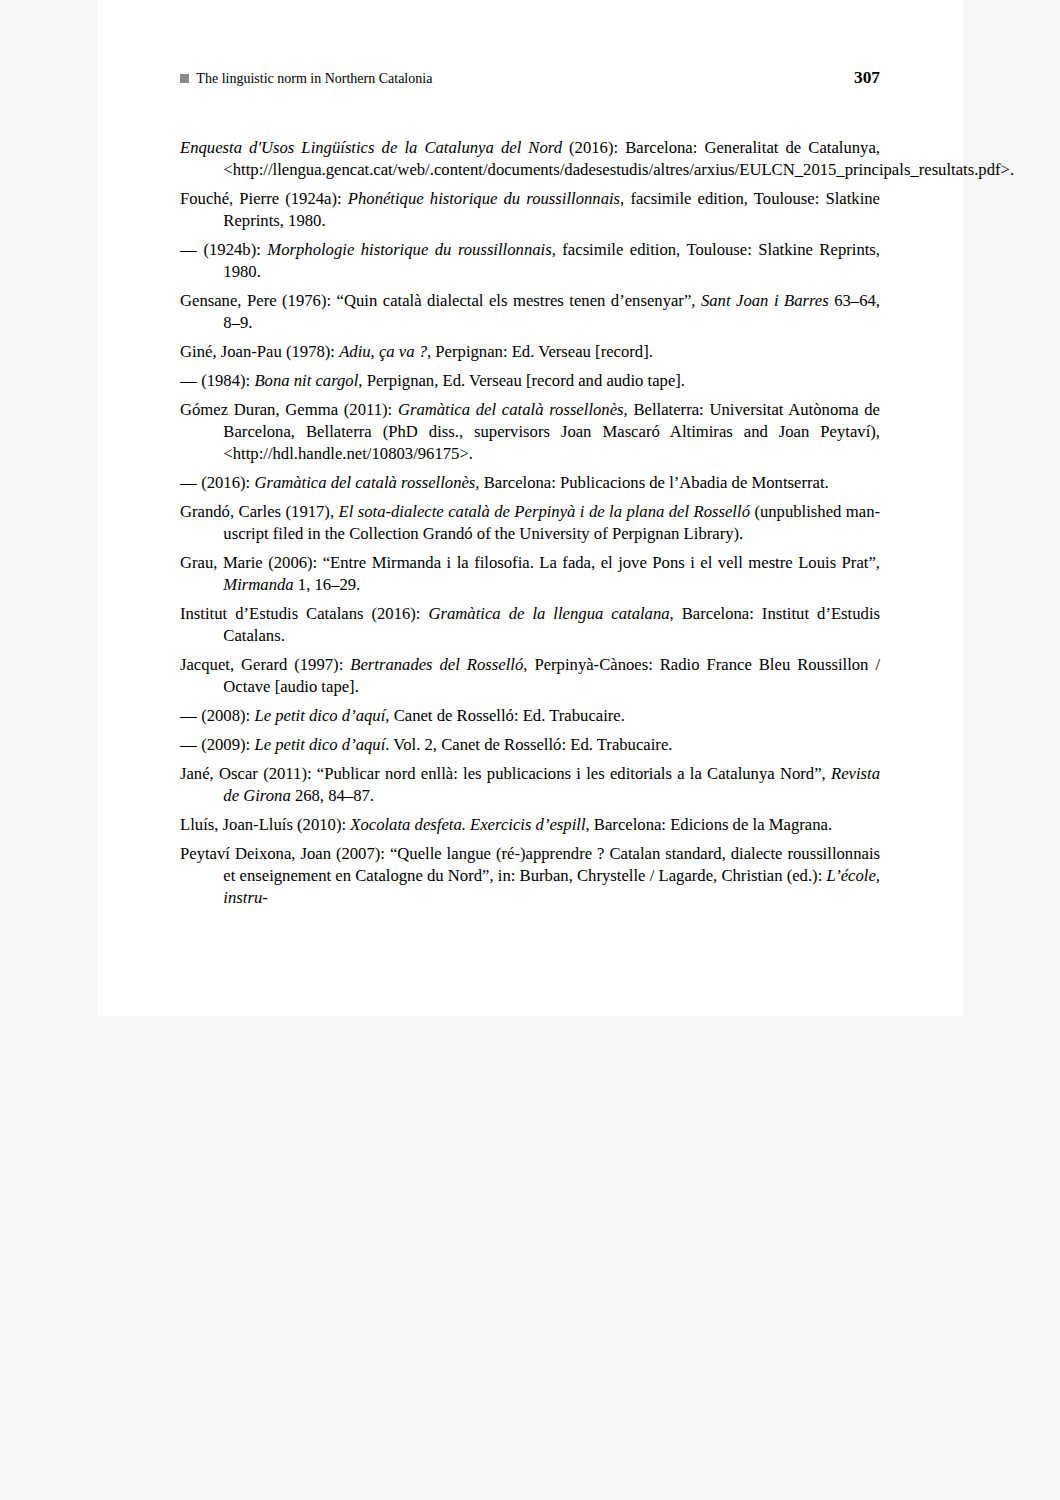The linguistic norm in Northern Catalonia 307
Enquesta d'Usos Lingüístics de la Catalunya del Nord (2016): Barcelona: Generalitat de Catalunya, <http://llengua.gencat.cat/web/.content/documents/dadesestudis/altres/arxius/EULCN_2015_principals_resultats.pdf>.
Fouché, Pierre (1924a): Phonétique historique du roussillonnais, facsimile edition, Toulouse: Slatkine Reprints, 1980.
— (1924b): Morphologie historique du roussillonnais, facsimile edition, Toulouse: Slatkine Reprints, 1980.
Gensane, Pere (1976): “Quin català dialectal els mestres tenen d’ensenyar”, Sant Joan i Barres 63–64, 8–9.
Giné, Joan-Pau (1978): Adiu, ça va ?, Perpignan: Ed. Verseau [record].
— (1984): Bona nit cargol, Perpignan, Ed. Verseau [record and audio tape].
Gómez Duran, Gemma (2011): Gramàtica del català rossellonès, Bellaterra: Universitat Autònoma de Barcelona, Bellaterra (PhD diss., supervisors Joan Mascaró Altimiras and Joan Peytaví), <http://hdl.handle.net/10803/96175>.
— (2016): Gramàtica del català rossellonès, Barcelona: Publicacions de l’Abadia de Montserrat.
Grandó, Carles (1917), El sota-dialecte català de Perpinyà i de la plana del Rosselló (unpublished manuscript filed in the Collection Grandó of the University of Perpignan Library).
Grau, Marie (2006): “Entre Mirmanda i la filosofia. La fada, el jove Pons i el vell mestre Louis Prat”, Mirmanda 1, 16–29.
Institut d’Estudis Catalans (2016): Gramàtica de la llengua catalana, Barcelona: Institut d’Estudis Catalans.
Jacquet, Gerard (1997): Bertranades del Rosselló, Perpinyà-Cànoes: Radio France Bleu Roussillon / Octave [audio tape].
— (2008): Le petit dico d’aquí, Canet de Rosselló: Ed. Trabucaire.
— (2009): Le petit dico d’aquí. Vol. 2, Canet de Rosselló: Ed. Trabucaire.
Jané, Oscar (2011): “Publicar nord enllà: les publicacions i les editorials a la Catalunya Nord”, Revista de Girona 268, 84–87.
Lluís, Joan-Lluís (2010): Xocolata desfeta. Exercicis d’espill, Barcelona: Edicions de la Magrana.
Peytaví Deixona, Joan (2007): “Quelle langue (ré-)apprendre ? Catalan standard, dialecte roussillonnais et enseignement en Catalogne du Nord”, in: Burban, Chrystelle / Lagarde, Christian (ed.): L’école, instru-